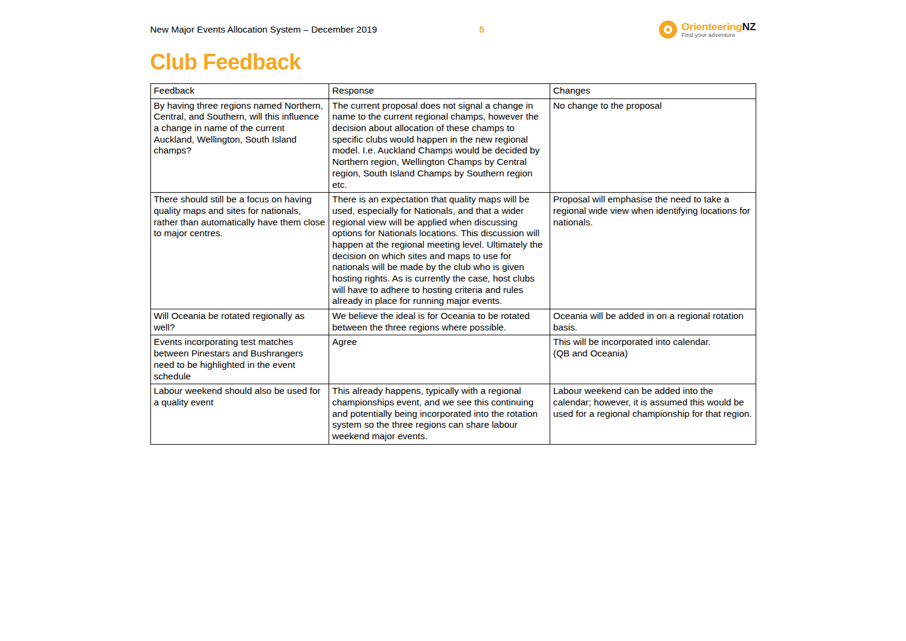New Major Events Allocation System – December 2019
5
OrienteeringNZ
Find your adventure
Club Feedback
| Feedback | Response | Changes |
| By having three regions named Northern, Central, and Southern, will this influence a change in name of the current Auckland, Wellington, South Island champs? | The current proposal does not signal a change in name to the current regional champs, however the decision about allocation of these champs to specific clubs would happen in the new regional model. I.e. Auckland Champs would be decided by Northern region, Wellington Champs by Central region, South Island Champs by Southern region etc. | No change to the proposal |
| There should still be a focus on having quality maps and sites for nationals, rather than automatically have them close to major centres. | There is an expectation that quality maps will be used, especially for Nationals, and that a wider regional view will be applied when discussing options for Nationals locations. This discussion will happen at the regional meeting level. Ultimately the decision on which sites and maps to use for nationals will be made by the club who is given hosting rights. As is currently the case, host clubs will have to adhere to hosting criteria and rules already in place for running major events. | Proposal will emphasise the need to take a regional wide view when identifying locations for nationals. |
| Will Oceania be rotated regionally as well? | We believe the ideal is for Oceania to be rotated between the three regions where possible. | Oceania will be added in on a regional rotation basis. |
| Events incorporating test matches between Pinestars and Bushrangers need to be highlighted in the event schedule | Agree | This will be incorporated into calendar. (QB and Oceania) |
| Labour weekend should also be used for a quality event | This already happens, typically with a regional championships event, and we see this continuing and potentially being incorporated into the rotation system so the three regions can share labour weekend major events. | Labour weekend can be added into the calendar; however, it is assumed this would be used for a regional championship for that region. |